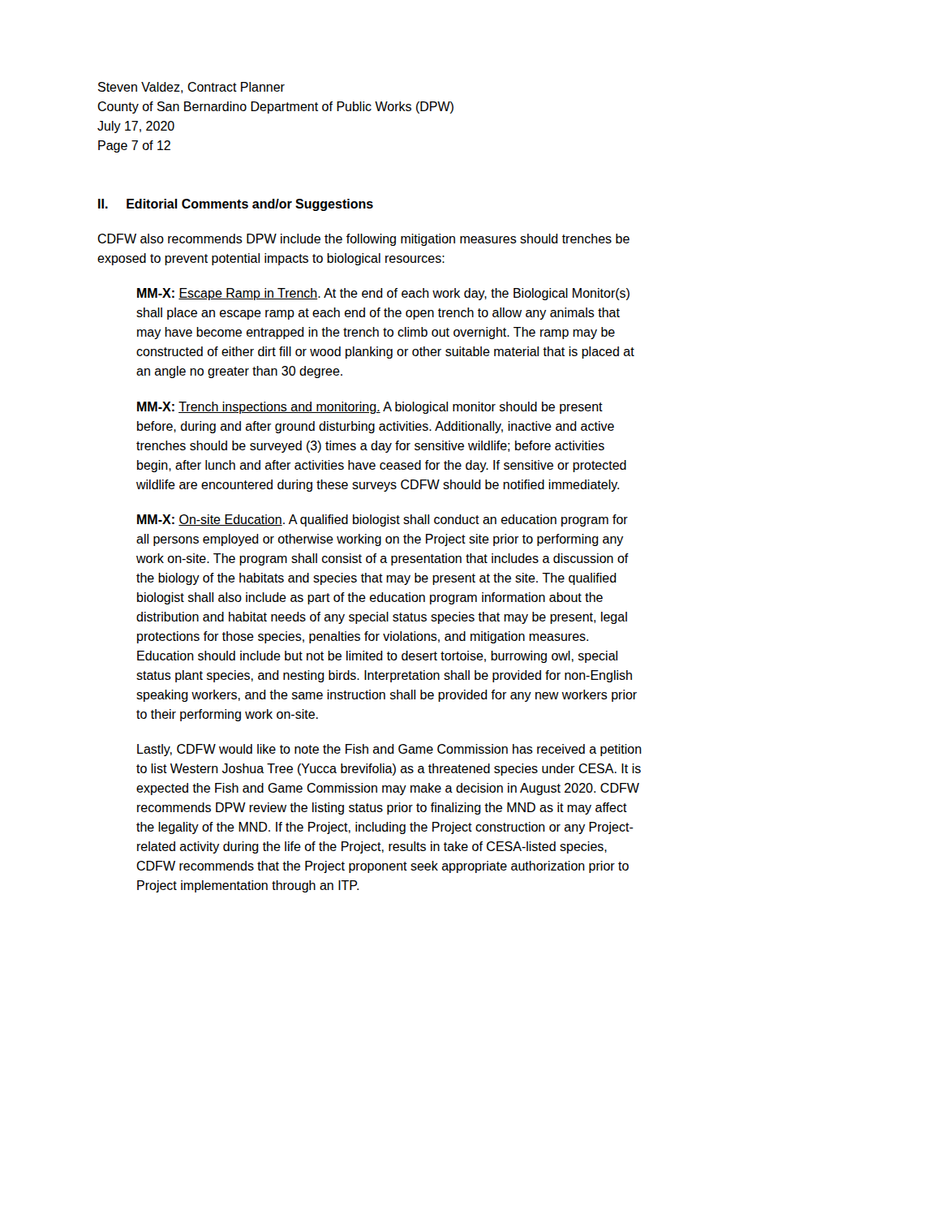Steven Valdez, Contract Planner
County of San Bernardino Department of Public Works (DPW)
July 17, 2020
Page 7 of 12
II. Editorial Comments and/or Suggestions
CDFW also recommends DPW include the following mitigation measures should trenches be exposed to prevent potential impacts to biological resources:
MM-X: Escape Ramp in Trench. At the end of each work day, the Biological Monitor(s) shall place an escape ramp at each end of the open trench to allow any animals that may have become entrapped in the trench to climb out overnight. The ramp may be constructed of either dirt fill or wood planking or other suitable material that is placed at an angle no greater than 30 degree.
MM-X: Trench inspections and monitoring. A biological monitor should be present before, during and after ground disturbing activities. Additionally, inactive and active trenches should be surveyed (3) times a day for sensitive wildlife; before activities begin, after lunch and after activities have ceased for the day. If sensitive or protected wildlife are encountered during these surveys CDFW should be notified immediately.
MM-X: On-site Education. A qualified biologist shall conduct an education program for all persons employed or otherwise working on the Project site prior to performing any work on-site. The program shall consist of a presentation that includes a discussion of the biology of the habitats and species that may be present at the site. The qualified biologist shall also include as part of the education program information about the distribution and habitat needs of any special status species that may be present, legal protections for those species, penalties for violations, and mitigation measures. Education should include but not be limited to desert tortoise, burrowing owl, special status plant species, and nesting birds. Interpretation shall be provided for non-English speaking workers, and the same instruction shall be provided for any new workers prior to their performing work on-site.
Lastly, CDFW would like to note the Fish and Game Commission has received a petition to list Western Joshua Tree (Yucca brevifolia) as a threatened species under CESA. It is expected the Fish and Game Commission may make a decision in August 2020. CDFW recommends DPW review the listing status prior to finalizing the MND as it may affect the legality of the MND. If the Project, including the Project construction or any Project-related activity during the life of the Project, results in take of CESA-listed species, CDFW recommends that the Project proponent seek appropriate authorization prior to Project implementation through an ITP.